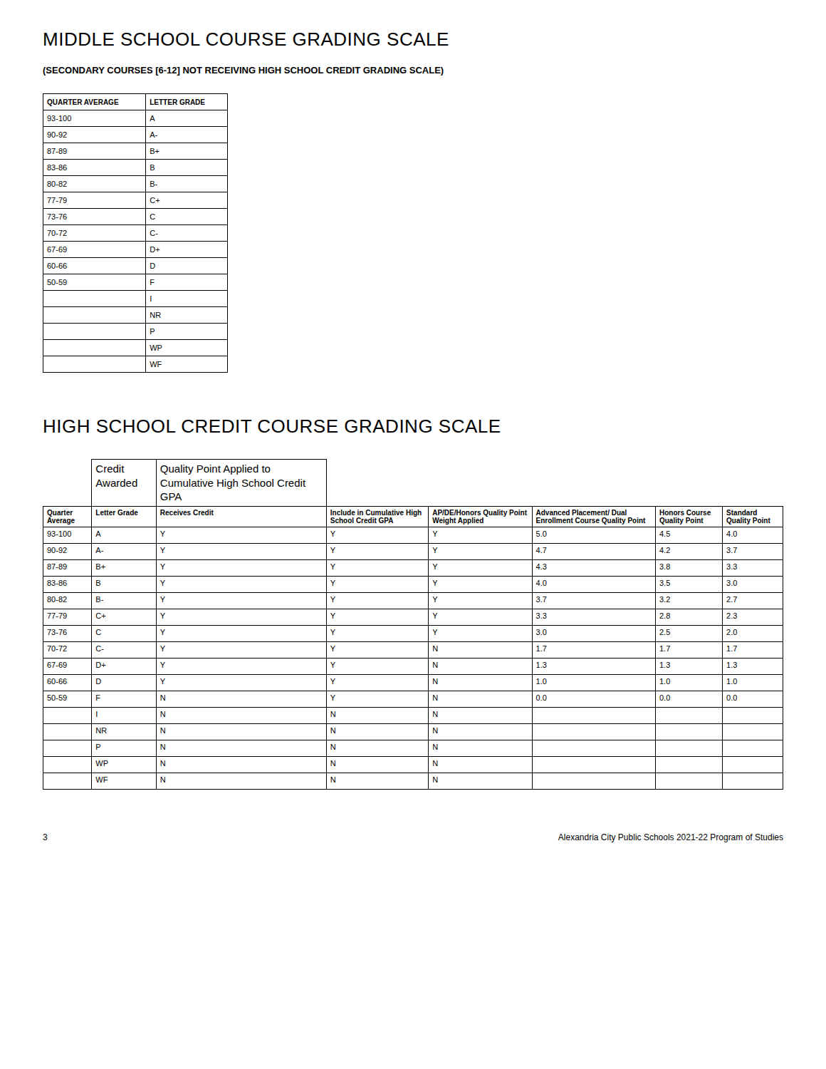MIDDLE SCHOOL COURSE GRADING SCALE
(SECONDARY COURSES [6-12] NOT RECEIVING HIGH SCHOOL CREDIT GRADING SCALE)
| QUARTER AVERAGE | LETTER GRADE |
| --- | --- |
| 93-100 | A |
| 90-92 | A- |
| 87-89 | B+ |
| 83-86 | B |
| 80-82 | B- |
| 77-79 | C+ |
| 73-76 | C |
| 70-72 | C- |
| 67-69 | D+ |
| 60-66 | D |
| 50-59 | F |
| | I |
| | NR |
| | P |
| | WP |
| | WF |
HIGH SCHOOL CREDIT COURSE GRADING SCALE
| | Credit Awarded | Quality Point Applied to Cumulative High School Credit GPA | | | | | |
| Quarter Average | Letter Grade | Receives Credit | Include in Cumulative High School Credit GPA | AP/DE/Honors Quality Point Weight Applied | Advanced Placement/ Dual Enrollment Course Quality Point | Honors Course Quality Point | Standard Quality Point |
| 93-100 | A | Y | Y | Y | 5.0 | 4.5 | 4.0 |
| 90-92 | A- | Y | Y | Y | 4.7 | 4.2 | 3.7 |
| 87-89 | B+ | Y | Y | Y | 4.3 | 3.8 | 3.3 |
| 83-86 | B | Y | Y | Y | 4.0 | 3.5 | 3.0 |
| 80-82 | B- | Y | Y | Y | 3.7 | 3.2 | 2.7 |
| 77-79 | C+ | Y | Y | Y | 3.3 | 2.8 | 2.3 |
| 73-76 | C | Y | Y | Y | 3.0 | 2.5 | 2.0 |
| 70-72 | C- | Y | Y | N | 1.7 | 1.7 | 1.7 |
| 67-69 | D+ | Y | Y | N | 1.3 | 1.3 | 1.3 |
| 60-66 | D | Y | Y | N | 1.0 | 1.0 | 1.0 |
| 50-59 | F | N | Y | N | 0.0 | 0.0 | 0.0 |
| | I | N | N | N | | | |
| | NR | N | N | N | | | |
| | P | N | N | N | | | |
| | WP | N | N | N | | | |
| | WF | N | N | N | | | |
3
Alexandria City Public Schools 2021-22 Program of Studies